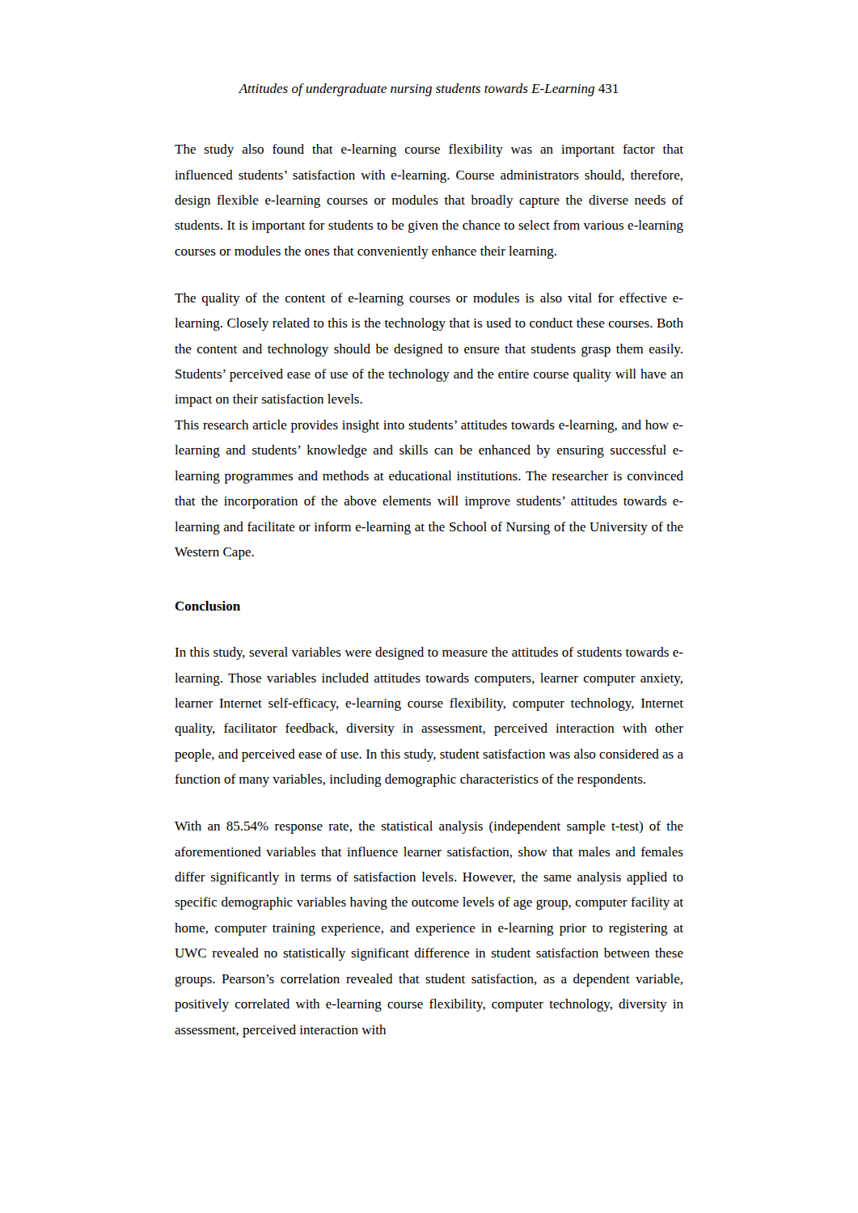Attitudes of undergraduate nursing students towards E-Learning 431
The study also found that e-learning course flexibility was an important factor that influenced students’ satisfaction with e-learning. Course administrators should, therefore, design flexible e-learning courses or modules that broadly capture the diverse needs of students. It is important for students to be given the chance to select from various e-learning courses or modules the ones that conveniently enhance their learning.
The quality of the content of e-learning courses or modules is also vital for effective e-learning. Closely related to this is the technology that is used to conduct these courses. Both the content and technology should be designed to ensure that students grasp them easily. Students’ perceived ease of use of the technology and the entire course quality will have an impact on their satisfaction levels.
This research article provides insight into students’ attitudes towards e-learning, and how e-learning and students’ knowledge and skills can be enhanced by ensuring successful e-learning programmes and methods at educational institutions. The researcher is convinced that the incorporation of the above elements will improve students’ attitudes towards e-learning and facilitate or inform e-learning at the School of Nursing of the University of the Western Cape.
Conclusion
In this study, several variables were designed to measure the attitudes of students towards e-learning. Those variables included attitudes towards computers, learner computer anxiety, learner Internet self-efficacy, e-learning course flexibility, computer technology, Internet quality, facilitator feedback, diversity in assessment, perceived interaction with other people, and perceived ease of use. In this study, student satisfaction was also considered as a function of many variables, including demographic characteristics of the respondents.
With an 85.54% response rate, the statistical analysis (independent sample t-test) of the aforementioned variables that influence learner satisfaction, show that males and females differ significantly in terms of satisfaction levels. However, the same analysis applied to specific demographic variables having the outcome levels of age group, computer facility at home, computer training experience, and experience in e-learning prior to registering at UWC revealed no statistically significant difference in student satisfaction between these groups. Pearson’s correlation revealed that student satisfaction, as a dependent variable, positively correlated with e-learning course flexibility, computer technology, diversity in assessment, perceived interaction with